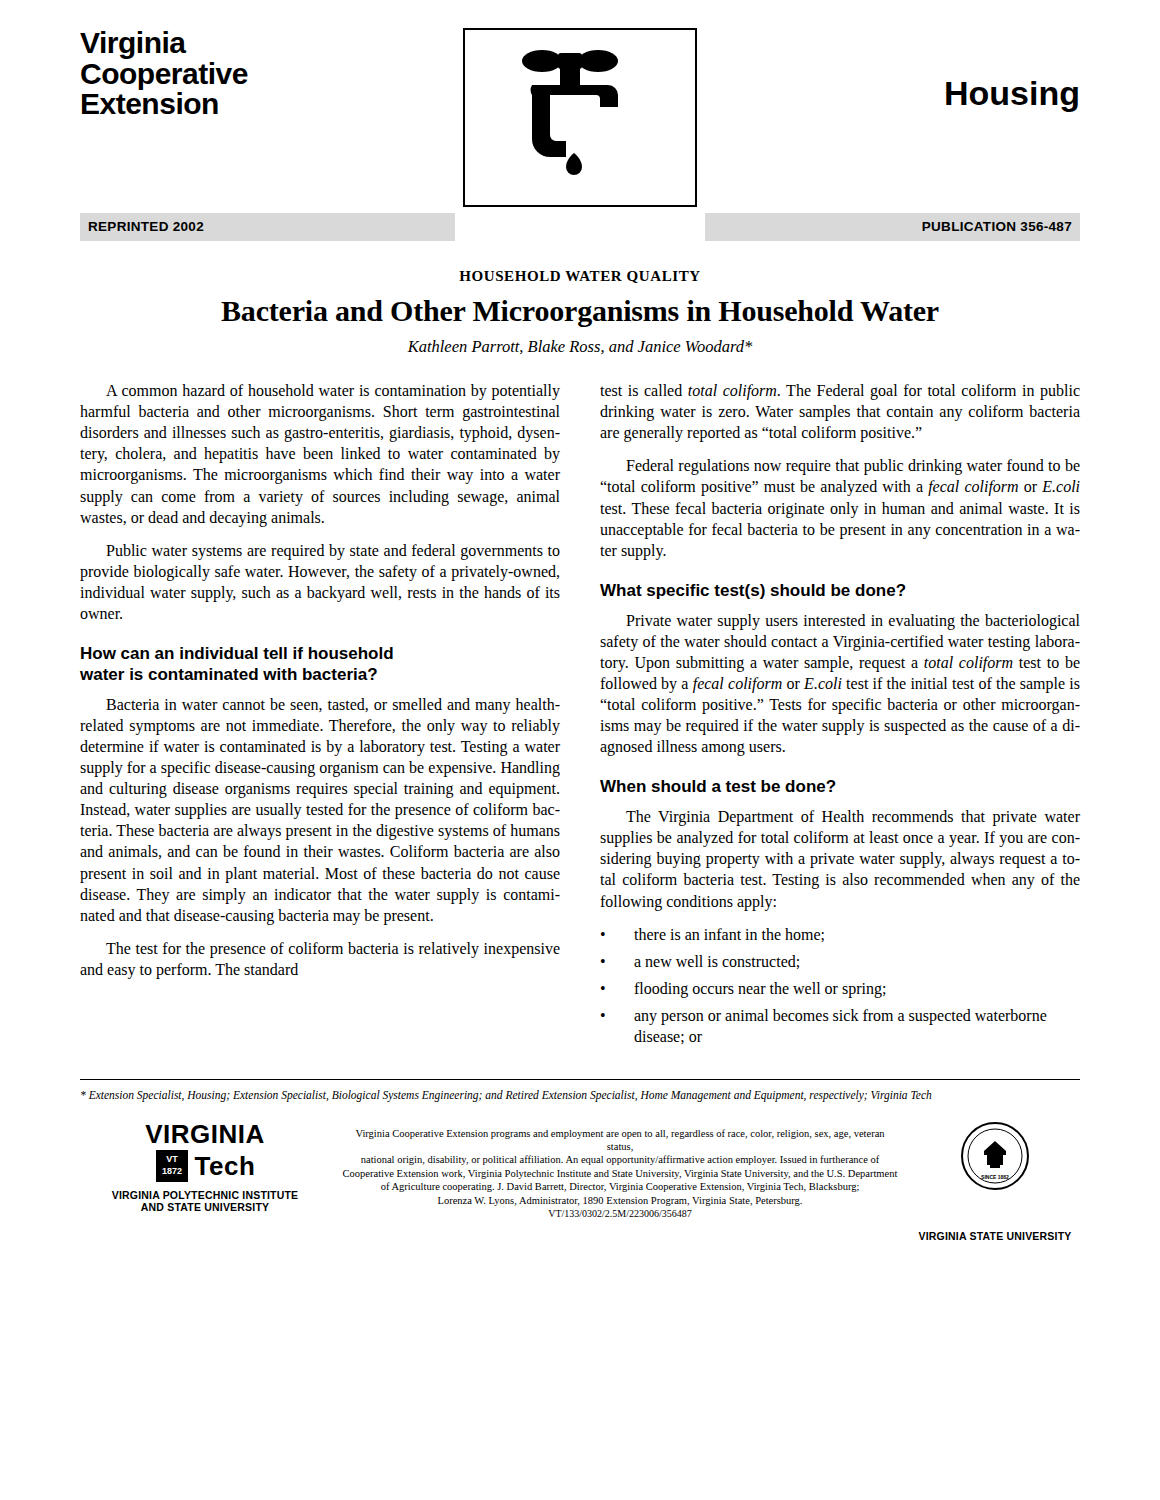Virginia Cooperative Extension
Housing
REPRINTED 2002
PUBLICATION 356-487
HOUSEHOLD WATER QUALITY
Bacteria and Other Microorganisms in Household Water
Kathleen Parrott, Blake Ross, and Janice Woodard*
A common hazard of household water is contamination by potentially harmful bacteria and other microorganisms. Short term gastrointestinal disorders and illnesses such as gastro-enteritis, giardiasis, typhoid, dysentery, cholera, and hepatitis have been linked to water contaminated by microorganisms. The microorganisms which find their way into a water supply can come from a variety of sources including sewage, animal wastes, or dead and decaying animals.
Public water systems are required by state and federal governments to provide biologically safe water. However, the safety of a privately-owned, individual water supply, such as a backyard well, rests in the hands of its owner.
How can an individual tell if household
water is contaminated with bacteria?
Bacteria in water cannot be seen, tasted, or smelled and many health-related symptoms are not immediate. Therefore, the only way to reliably determine if water is contaminated is by a laboratory test. Testing a water supply for a specific disease-causing organism can be expensive. Handling and culturing disease organisms requires special training and equipment. Instead, water supplies are usually tested for the presence of coliform bacteria. These bacteria are always present in the digestive systems of humans and animals, and can be found in their wastes. Coliform bacteria are also present in soil and in plant material. Most of these bacteria do not cause disease. They are simply an indicator that the water supply is contaminated and that disease-causing bacteria may be present.
The test for the presence of coliform bacteria is relatively inexpensive and easy to perform. The standard
test is called total coliform. The Federal goal for total coliform in public drinking water is zero. Water samples that contain any coliform bacteria are generally reported as “total coliform positive.”
Federal regulations now require that public drinking water found to be “total coliform positive” must be analyzed with a fecal coliform or E.coli test. These fecal bacteria originate only in human and animal waste. It is unacceptable for fecal bacteria to be present in any concentration in a water supply.
What specific test(s) should be done?
Private water supply users interested in evaluating the bacteriological safety of the water should contact a Virginia-certified water testing laboratory. Upon submitting a water sample, request a total coliform test to be followed by a fecal coliform or E.coli test if the initial test of the sample is “total coliform positive.” Tests for specific bacteria or other microorganisms may be required if the water supply is suspected as the cause of a diagnosed illness among users.
When should a test be done?
The Virginia Department of Health recommends that private water supplies be analyzed for total coliform at least once a year. If you are considering buying property with a private water supply, always request a total coliform bacteria test. Testing is also recommended when any of the following conditions apply:
•there is an infant in the home;
•a new well is constructed;
•flooding occurs near the well or spring;
•any person or animal becomes sick from a suspected waterborne disease; or
* Extension Specialist, Housing; Extension Specialist, Biological Systems Engineering; and Retired Extension Specialist, Home Management and Equipment, respectively; Virginia Tech
VIRGINIA
VT 1872
Tech
VIRGINIA POLYTECHNIC INSTITUTE
AND STATE UNIVERSITY
Virginia Cooperative Extension programs and employment are open to all, regardless of race, color, religion, sex, age, veteran status, national origin, disability, or political affiliation. An equal opportunity/affirmative action employer. Issued in furtherance of Cooperative Extension work, Virginia Polytechnic Institute and State University, Virginia State University, and the U.S. Department of Agriculture cooperating. J. David Barrett, Director, Virginia Cooperative Extension, Virginia Tech, Blacksburg; Lorenza W. Lyons, Administrator, 1890 Extension Program, Virginia State, Petersburg. VT/133/0302/2.5M/223006/356487
SINCE 1882
VIRGINIA STATE UNIVERSITY